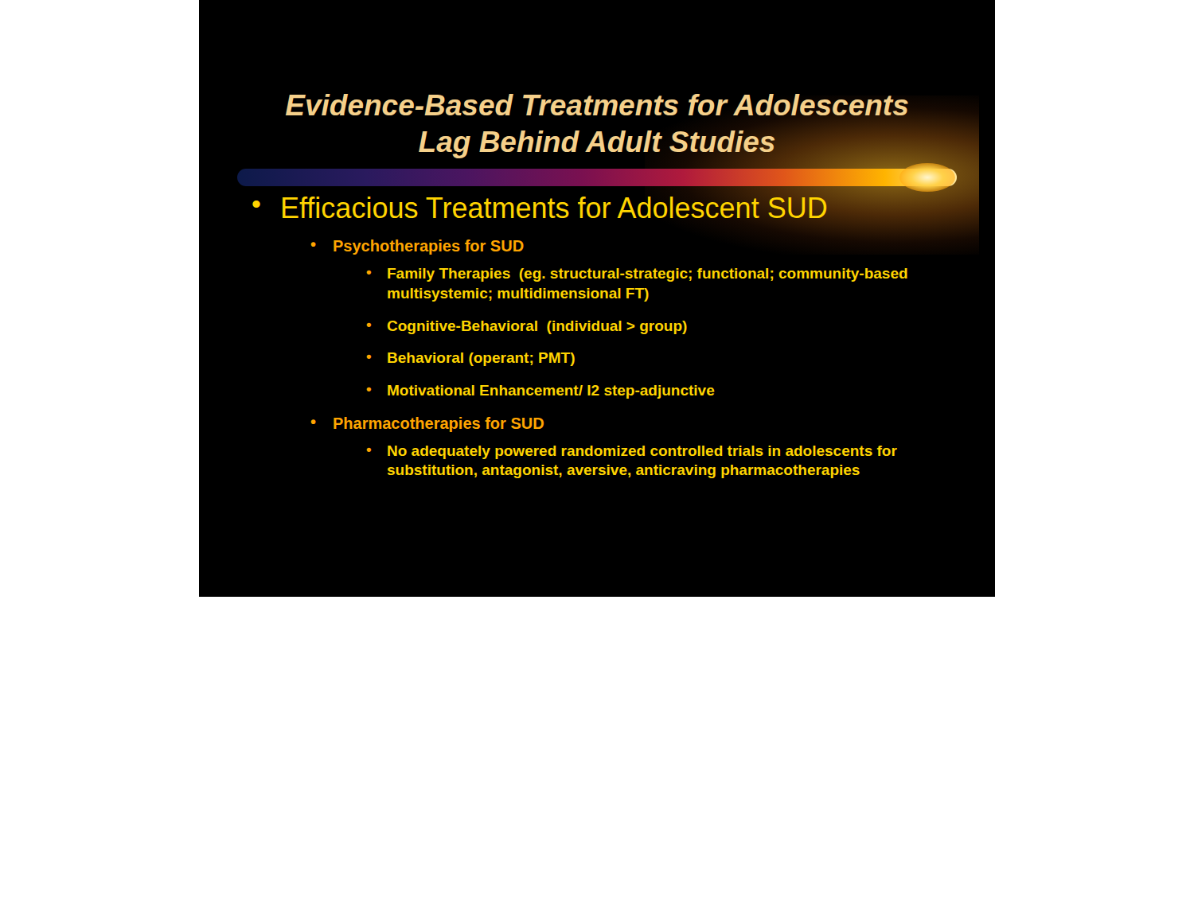Evidence-Based Treatments for Adolescents
Lag Behind Adult Studies
Efficacious Treatments for Adolescent SUD
Psychotherapies for SUD
Family Therapies (eg. structural-strategic; functional; community-based multisystemic; multidimensional FT)
Cognitive-Behavioral (individual > group)
Behavioral (operant; PMT)
Motivational Enhancement/ I2 step-adjunctive
Pharmacotherapies for SUD
No adequately powered randomized controlled trials in adolescents for substitution, antagonist, aversive, anticraving pharmacotherapies